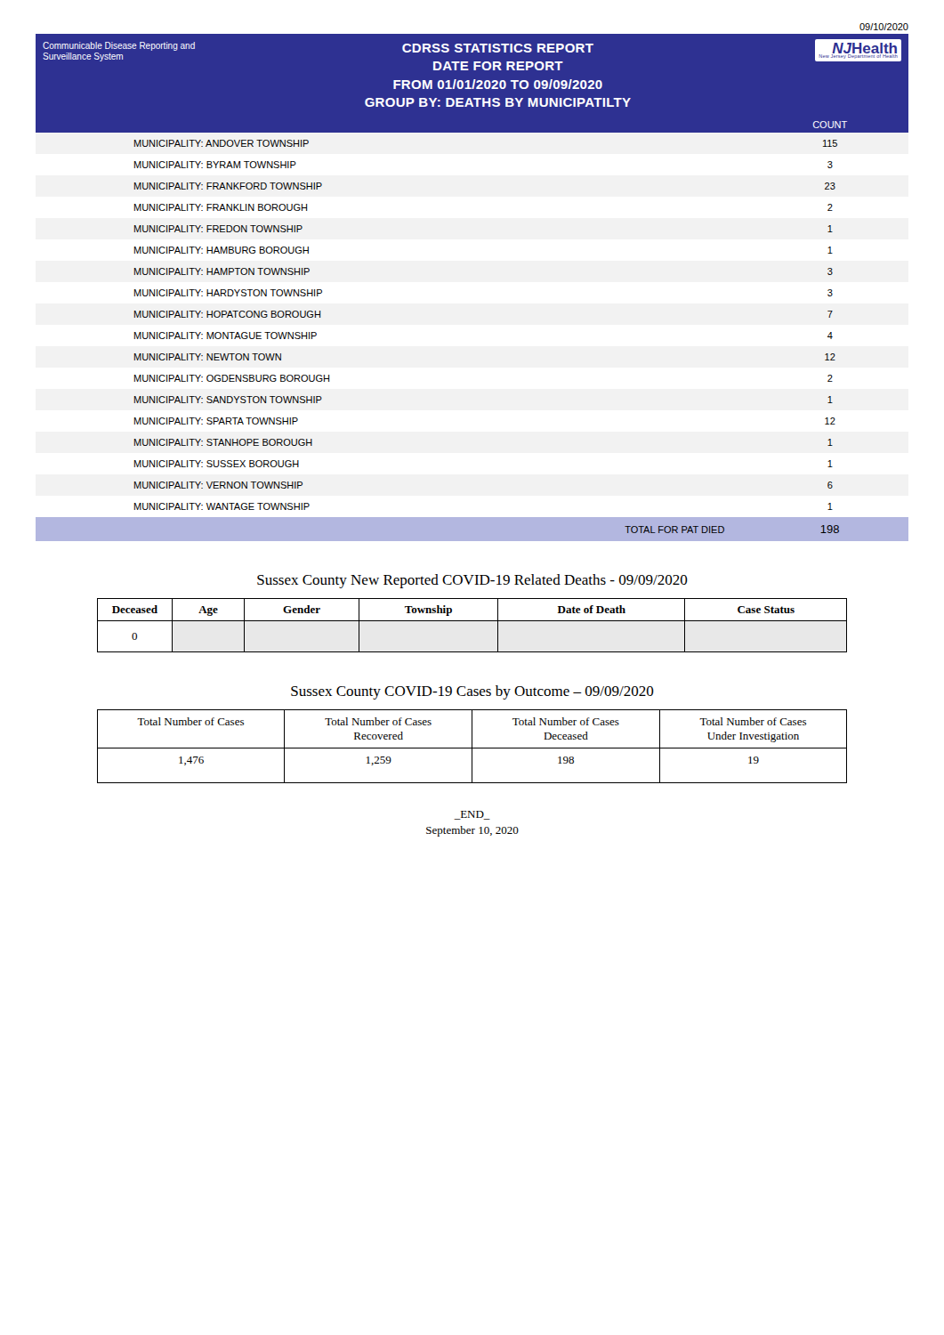09/10/2020
Communicable Disease Reporting and
Surveillance System
CDRSS STATISTICS REPORT
DATE FOR REPORT
FROM 01/01/2020 TO 09/09/2020
GROUP BY: DEATHS BY MUNICIPATILTY
NJ Health New Jersey Department of Health
| | COUNT |
| --- | --- |
| MUNICIPALITY: ANDOVER TOWNSHIP | 115 |
| MUNICIPALITY: BYRAM TOWNSHIP | 3 |
| MUNICIPALITY: FRANKFORD TOWNSHIP | 23 |
| MUNICIPALITY: FRANKLIN BOROUGH | 2 |
| MUNICIPALITY: FREDON TOWNSHIP | 1 |
| MUNICIPALITY: HAMBURG BOROUGH | 1 |
| MUNICIPALITY: HAMPTON TOWNSHIP | 3 |
| MUNICIPALITY: HARDYSTON TOWNSHIP | 3 |
| MUNICIPALITY: HOPATCONG BOROUGH | 7 |
| MUNICIPALITY: MONTAGUE TOWNSHIP | 4 |
| MUNICIPALITY: NEWTON TOWN | 12 |
| MUNICIPALITY: OGDENSBURG BOROUGH | 2 |
| MUNICIPALITY: SANDYSTON TOWNSHIP | 1 |
| MUNICIPALITY: SPARTA TOWNSHIP | 12 |
| MUNICIPALITY: STANHOPE BOROUGH | 1 |
| MUNICIPALITY: SUSSEX BOROUGH | 1 |
| MUNICIPALITY: VERNON TOWNSHIP | 6 |
| MUNICIPALITY: WANTAGE TOWNSHIP | 1 |
| TOTAL FOR PAT DIED | 198 |
Sussex County New Reported COVID-19 Related Deaths - 09/09/2020
| Deceased | Age | Gender | Township | Date of Death | Case Status |
| --- | --- | --- | --- | --- | --- |
| 0 | | | | | |
Sussex County COVID-19 Cases by Outcome – 09/09/2020
| Total Number of Cases | Total Number of Cases Recovered | Total Number of Cases Deceased | Total Number of Cases Under Investigation |
| --- | --- | --- | --- |
| 1,476 | 1,259 | 198 | 19 |
_END_
September 10, 2020